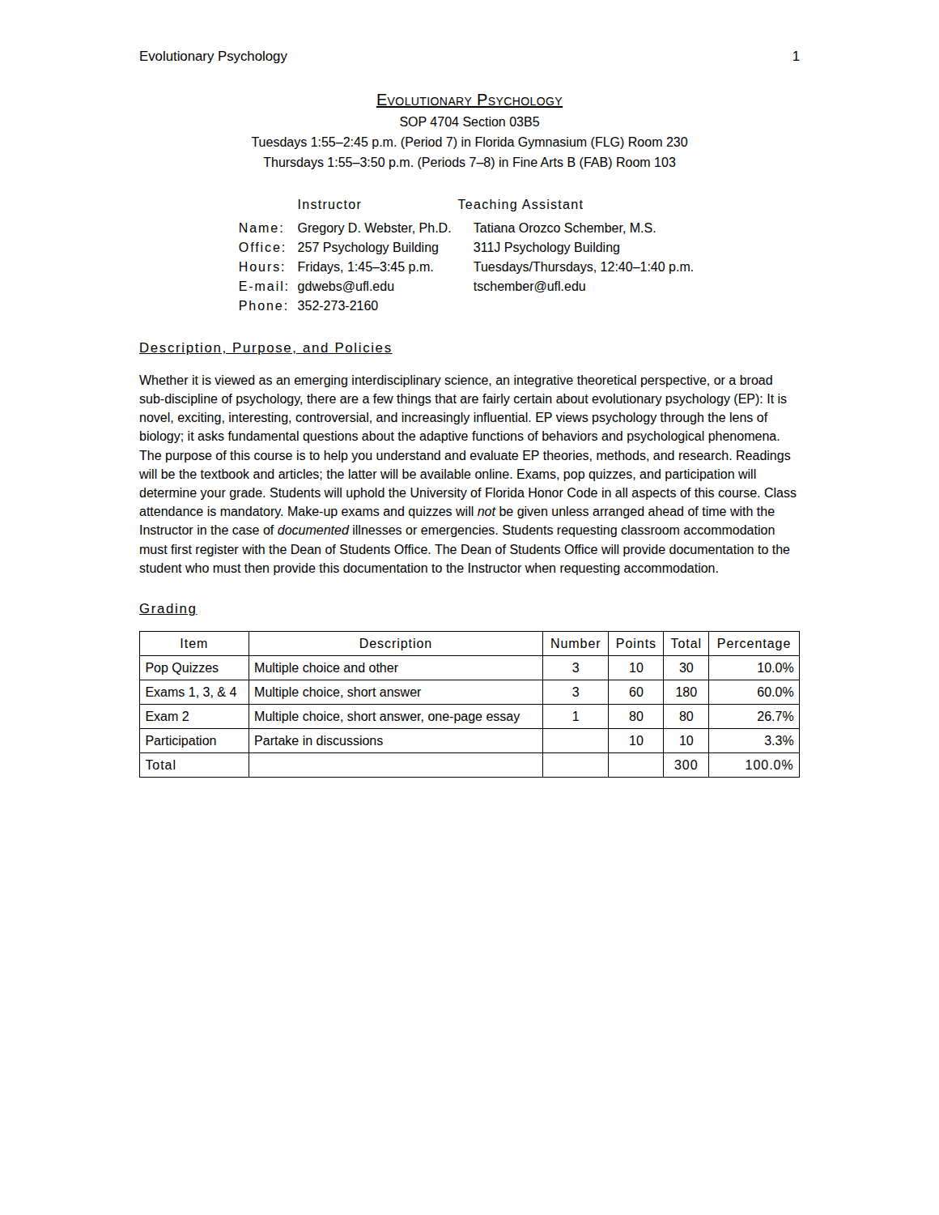Evolutionary Psychology 1
Evolutionary Psychology
SOP 4704 Section 03B5
Tuesdays 1:55–2:45 p.m. (Period 7) in Florida Gymnasium (FLG) Room 230
Thursdays 1:55–3:50 p.m. (Periods 7–8) in Fine Arts B (FAB) Room 103
| | Instructor | Teaching Assistant |
| Name: | Gregory D. Webster, Ph.D. | Tatiana Orozco Schember, M.S. |
| Office: | 257 Psychology Building | 311J Psychology Building |
| Hours: | Fridays, 1:45–3:45 p.m. | Tuesdays/Thursdays, 12:40–1:40 p.m. |
| E-mail: | gdwebs@ufl.edu | tschember@ufl.edu |
| Phone: | 352-273-2160 | |
Description, Purpose, and Policies
Whether it is viewed as an emerging interdisciplinary science, an integrative theoretical perspective, or a broad sub-discipline of psychology, there are a few things that are fairly certain about evolutionary psychology (EP): It is novel, exciting, interesting, controversial, and increasingly influential. EP views psychology through the lens of biology; it asks fundamental questions about the adaptive functions of behaviors and psychological phenomena. The purpose of this course is to help you understand and evaluate EP theories, methods, and research. Readings will be the textbook and articles; the latter will be available online. Exams, pop quizzes, and participation will determine your grade. Students will uphold the University of Florida Honor Code in all aspects of this course. Class attendance is mandatory. Make-up exams and quizzes will not be given unless arranged ahead of time with the Instructor in the case of documented illnesses or emergencies. Students requesting classroom accommodation must first register with the Dean of Students Office. The Dean of Students Office will provide documentation to the student who must then provide this documentation to the Instructor when requesting accommodation.
Grading
| Item | Description | Number | Points | Total | Percentage |
| --- | --- | --- | --- | --- | --- |
| Pop Quizzes | Multiple choice and other | 3 | 10 | 30 | 10.0% |
| Exams 1, 3, & 4 | Multiple choice, short answer | 3 | 60 | 180 | 60.0% |
| Exam 2 | Multiple choice, short answer, one-page essay | 1 | 80 | 80 | 26.7% |
| Participation | Partake in discussions | | 10 | 10 | 3.3% |
| Total | | | | 300 | 100.0% |